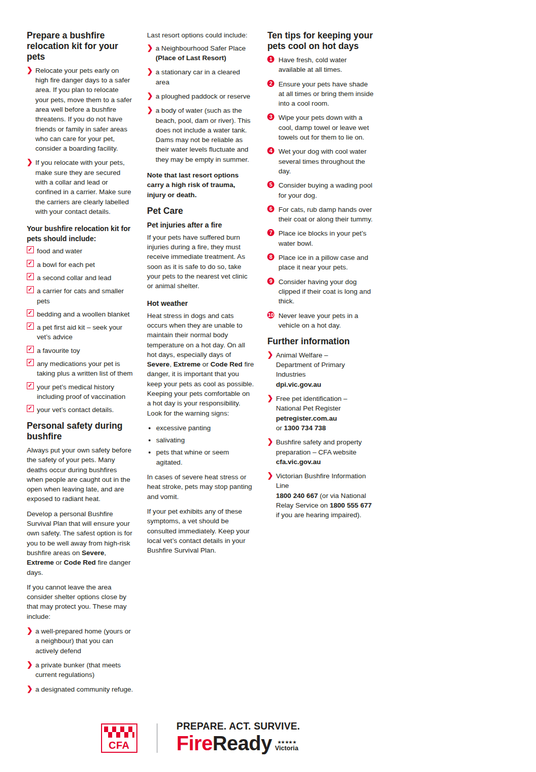Prepare a bushfire relocation kit for your pets
Relocate your pets early on high fire danger days to a safer area. If you plan to relocate your pets, move them to a safer area well before a bushfire threatens. If you do not have friends or family in safer areas who can care for your pet, consider a boarding facility.
If you relocate with your pets, make sure they are secured with a collar and lead or confined in a carrier. Make sure the carriers are clearly labelled with your contact details.
Your bushfire relocation kit for pets should include:
food and water
a bowl for each pet
a second collar and lead
a carrier for cats and smaller pets
bedding and a woollen blanket
a pet first aid kit – seek your vet’s advice
a favourite toy
any medications your pet is taking plus a written list of them
your pet’s medical history including proof of vaccination
your vet’s contact details.
Personal safety during bushfire
Always put your own safety before the safety of your pets. Many deaths occur during bushfires when people are caught out in the open when leaving late, and are exposed to radiant heat.
Develop a personal Bushfire Survival Plan that will ensure your own safety. The safest option is for you to be well away from high-risk bushfire areas on Severe, Extreme or Code Red fire danger days.
If you cannot leave the area consider shelter options close by that may protect you. These may include:
a well-prepared home (yours or a neighbour) that you can actively defend
a private bunker (that meets current regulations)
a designated community refuge.
Last resort options could include:
a Neighbourhood Safer Place (Place of Last Resort)
a stationary car in a cleared area
a ploughed paddock or reserve
a body of water (such as the beach, pool, dam or river). This does not include a water tank. Dams may not be reliable as their water levels fluctuate and they may be empty in summer.
Note that last resort options carry a high risk of trauma, injury or death.
Pet Care
Pet injuries after a fire
If your pets have suffered burn injuries during a fire, they must receive immediate treatment. As soon as it is safe to do so, take your pets to the nearest vet clinic or animal shelter.
Hot weather
Heat stress in dogs and cats occurs when they are unable to maintain their normal body temperature on a hot day. On all hot days, especially days of Severe, Extreme or Code Red fire danger, it is important that you keep your pets as cool as possible. Keeping your pets comfortable on a hot day is your responsibility. Look for the warning signs:
excessive panting
salivating
pets that whine or seem agitated.
In cases of severe heat stress or heat stroke, pets may stop panting and vomit.
If your pet exhibits any of these symptoms, a vet should be consulted immediately. Keep your local vet’s contact details in your Bushfire Survival Plan.
Ten tips for keeping your pets cool on hot days
Have fresh, cold water available at all times.
Ensure your pets have shade at all times or bring them inside into a cool room.
Wipe your pets down with a cool, damp towel or leave wet towels out for them to lie on.
Wet your dog with cool water several times throughout the day.
Consider buying a wading pool for your dog.
For cats, rub damp hands over their coat or along their tummy.
Place ice blocks in your pet’s water bowl.
Place ice in a pillow case and place it near your pets.
Consider having your dog clipped if their coat is long and thick.
Never leave your pets in a vehicle on a hot day.
Further information
Animal Welfare –
Department of Primary Industries
dpi.vic.gov.au
Free pet identification –
National Pet Register
petregister.com.au
or 1300 734 738
Bushfire safety and property preparation – CFA website
cfa.vic.gov.au
Victorian Bushfire Information Line
1800 240 667 (or via National Relay Service on 1800 555 677 if you are hearing impaired).
CFA
PREPARE. ACT. SURVIVE.
Fire Ready
★★★★★
Victoria